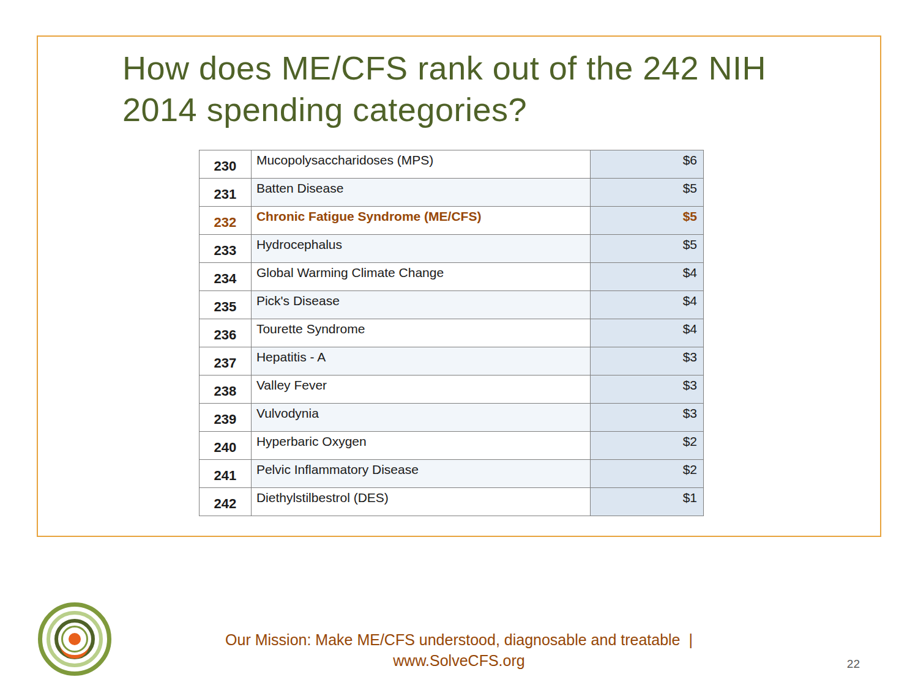How does ME/CFS rank out of the 242 NIH 2014 spending categories?
| 230 | Mucopolysaccharidoses (MPS) | $6 |
| 231 | Batten Disease | $5 |
| 232 | Chronic Fatigue Syndrome (ME/CFS) | $5 |
| 233 | Hydrocephalus | $5 |
| 234 | Global Warming Climate Change | $4 |
| 235 | Pick's Disease | $4 |
| 236 | Tourette Syndrome | $4 |
| 237 | Hepatitis - A | $3 |
| 238 | Valley Fever | $3 |
| 239 | Vulvodynia | $3 |
| 240 | Hyperbaric Oxygen | $2 |
| 241 | Pelvic Inflammatory Disease | $2 |
| 242 | Diethylstilbestrol (DES) | $1 |
Our Mission: Make ME/CFS understood, diagnosable and treatable |
www.SolveCFS.org
22